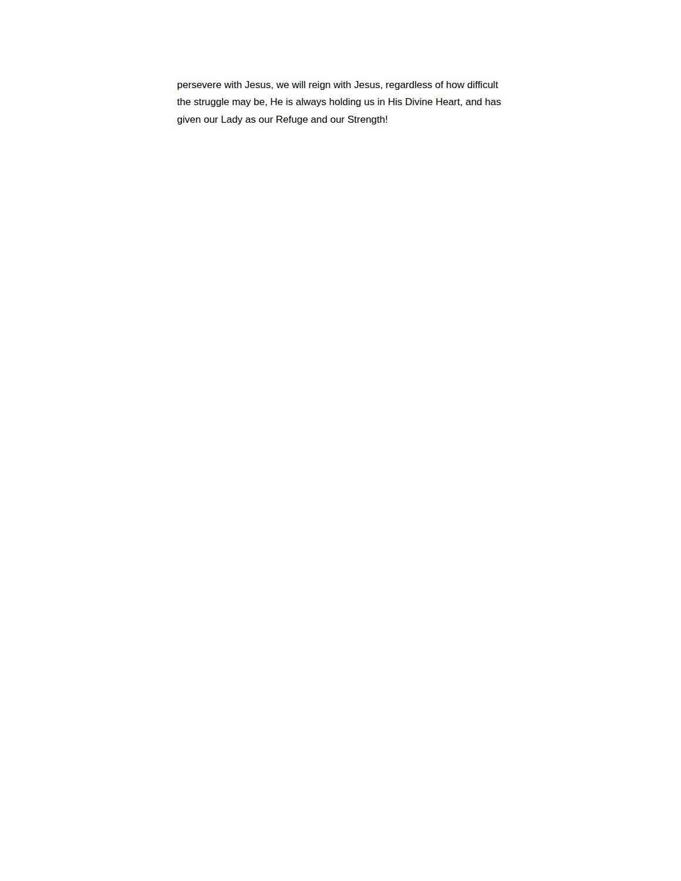persevere with Jesus, we will reign with Jesus, regardless of how difficult the struggle may be, He is always holding us in His Divine Heart, and has given our Lady as our Refuge and our Strength!